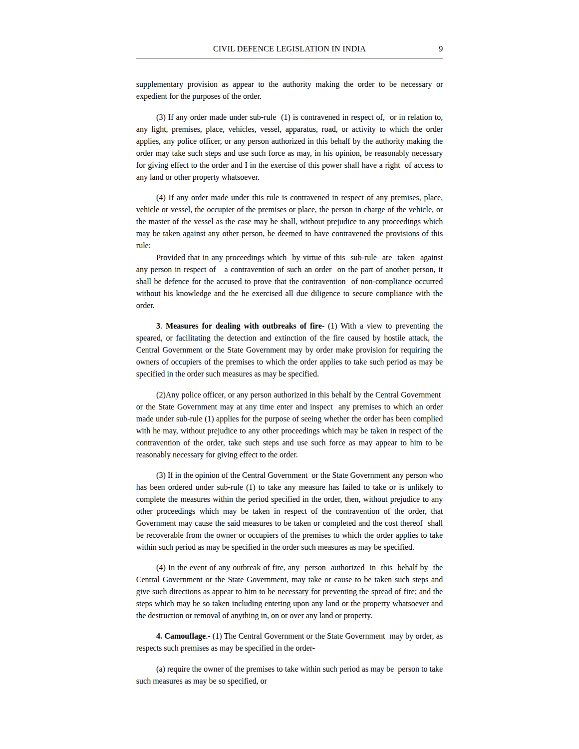CIVIL DEFENCE LEGISLATION IN INDIA 9
supplementary provision as appear to the authority making the order to be necessary or expedient for the purposes of the order.
(3) If any order made under sub-rule (1) is contravened in respect of, or in relation to, any light, premises, place, vehicles, vessel, apparatus, road, or activity to which the order applies, any police officer, or any person authorized in this behalf by the authority making the order may take such steps and use such force as may, in his opinion, be reasonably necessary for giving effect to the order and I in the exercise of this power shall have a right of access to any land or other property whatsoever.
(4) If any order made under this rule is contravened in respect of any premises, place, vehicle or vessel, the occupier of the premises or place, the person in charge of the vehicle, or the master of the vessel as the case may be shall, without prejudice to any proceedings which may be taken against any other person, be deemed to have contravened the provisions of this rule:
Provided that in any proceedings which by virtue of this sub-rule are taken against any person in respect of a contravention of such an order on the part of another person, it shall be defence for the accused to prove that the contravention of non-compliance occurred without his knowledge and the he exercised all due diligence to secure compliance with the order.
3. Measures for dealing with outbreaks of fire- (1) With a view to preventing the speared, or facilitating the detection and extinction of the fire caused by hostile attack, the Central Government or the State Government may by order make provision for requiring the owners of occupiers of the premises to which the order applies to take such period as may be specified in the order such measures as may be specified.
(2)Any police officer, or any person authorized in this behalf by the Central Government or the State Government may at any time enter and inspect any premises to which an order made under sub-rule (1) applies for the purpose of seeing whether the order has been complied with he may, without prejudice to any other proceedings which may be taken in respect of the contravention of the order, take such steps and use such force as may appear to him to be reasonably necessary for giving effect to the order.
(3) If in the opinion of the Central Government or the State Government any person who has been ordered under sub-rule (1) to take any measure has failed to take or is unlikely to complete the measures within the period specified in the order, then, without prejudice to any other proceedings which may be taken in respect of the contravention of the order, that Government may cause the said measures to be taken or completed and the cost thereof shall be recoverable from the owner or occupiers of the premises to which the order applies to take within such period as may be specified in the order such measures as may be specified.
(4) In the event of any outbreak of fire, any person authorized in this behalf by the Central Government or the State Government, may take or cause to be taken such steps and give such directions as appear to him to be necessary for preventing the spread of fire; and the steps which may be so taken including entering upon any land or the property whatsoever and the destruction or removal of anything in, on or over any land or property.
4. Camouflage.- (1) The Central Government or the State Government may by order, as respects such premises as may be specified in the order-
(a) require the owner of the premises to take within such period as may be person to take such measures as may be so specified, or